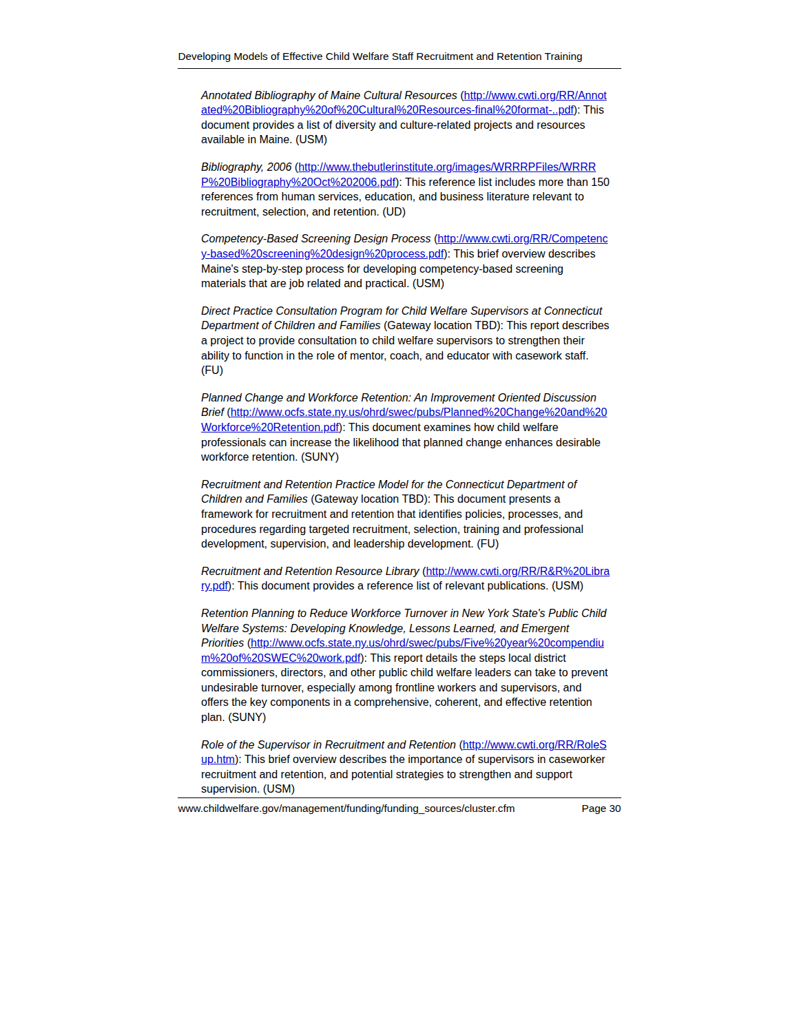Developing Models of Effective Child Welfare Staff Recruitment and Retention Training
Annotated Bibliography of Maine Cultural Resources (http://www.cwti.org/RR/Annotated%20Bibliography%20of%20Cultural%20Resources-final%20format-..pdf): This document provides a list of diversity and culture-related projects and resources available in Maine. (USM)
Bibliography, 2006 (http://www.thebutlerinstitute.org/images/WRRRPFiles/WRRRP%20Bibliography%20Oct%202006.pdf): This reference list includes more than 150 references from human services, education, and business literature relevant to recruitment, selection, and retention. (UD)
Competency-Based Screening Design Process (http://www.cwti.org/RR/Competency-based%20screening%20design%20process.pdf): This brief overview describes Maine's step-by-step process for developing competency-based screening materials that are job related and practical. (USM)
Direct Practice Consultation Program for Child Welfare Supervisors at Connecticut Department of Children and Families (Gateway location TBD): This report describes a project to provide consultation to child welfare supervisors to strengthen their ability to function in the role of mentor, coach, and educator with casework staff. (FU)
Planned Change and Workforce Retention: An Improvement Oriented Discussion Brief (http://www.ocfs.state.ny.us/ohrd/swec/pubs/Planned%20Change%20and%20Workforce%20Retention.pdf): This document examines how child welfare professionals can increase the likelihood that planned change enhances desirable workforce retention. (SUNY)
Recruitment and Retention Practice Model for the Connecticut Department of Children and Families (Gateway location TBD): This document presents a framework for recruitment and retention that identifies policies, processes, and procedures regarding targeted recruitment, selection, training and professional development, supervision, and leadership development. (FU)
Recruitment and Retention Resource Library (http://www.cwti.org/RR/R&R%20Library.pdf): This document provides a reference list of relevant publications. (USM)
Retention Planning to Reduce Workforce Turnover in New York State's Public Child Welfare Systems: Developing Knowledge, Lessons Learned, and Emergent Priorities (http://www.ocfs.state.ny.us/ohrd/swec/pubs/Five%20year%20compendium%20of%20SWEC%20work.pdf): This report details the steps local district commissioners, directors, and other public child welfare leaders can take to prevent undesirable turnover, especially among frontline workers and supervisors, and offers the key components in a comprehensive, coherent, and effective retention plan. (SUNY)
Role of the Supervisor in Recruitment and Retention (http://www.cwti.org/RR/RoleSup.htm): This brief overview describes the importance of supervisors in caseworker recruitment and retention, and potential strategies to strengthen and support supervision. (USM)
www.childwelfare.gov/management/funding/funding_sources/cluster.cfm Page 30